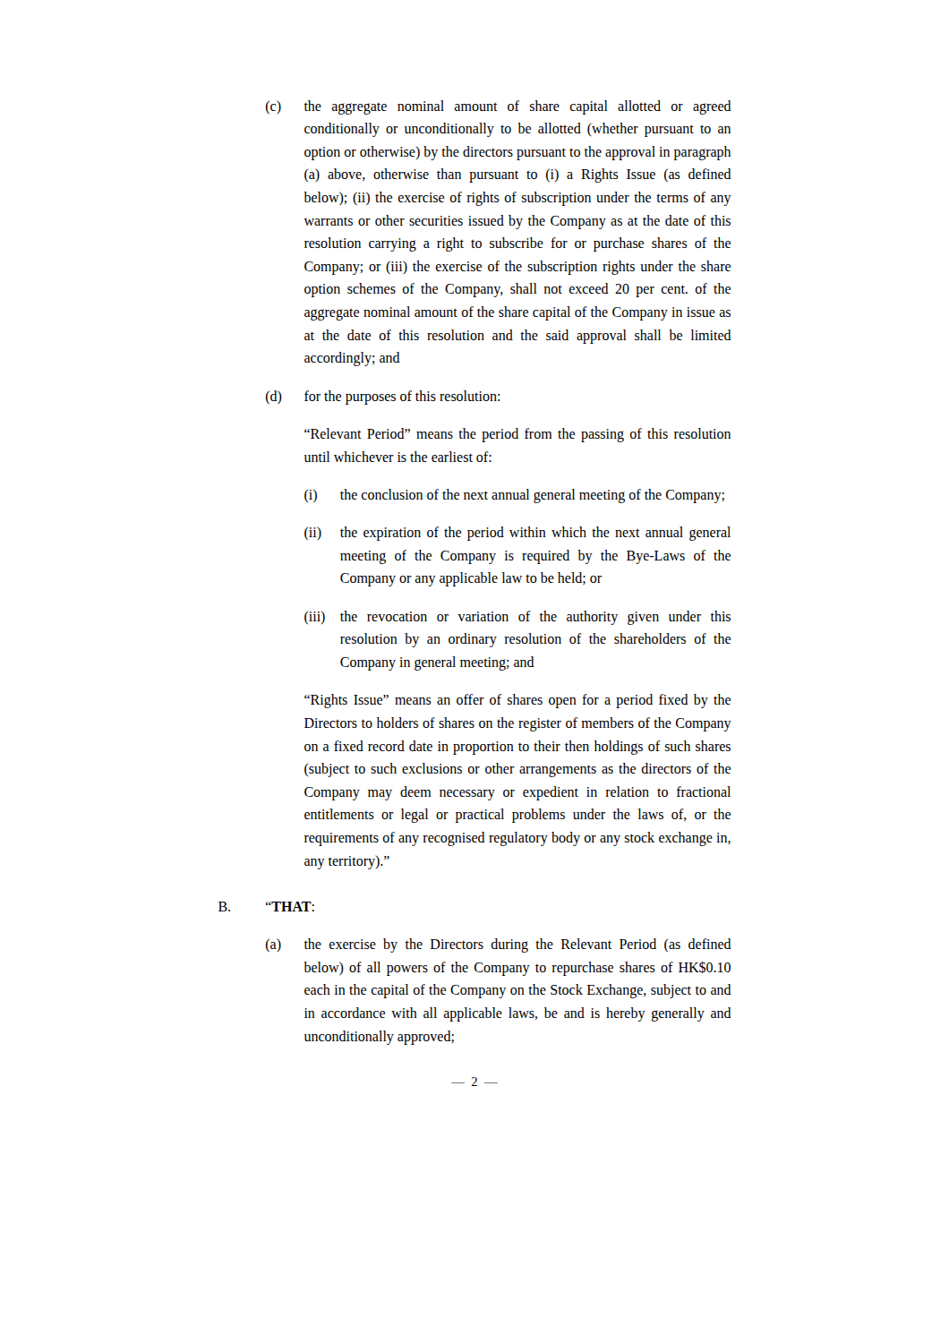(c)
the aggregate nominal amount of share capital allotted or agreed conditionally or unconditionally to be allotted (whether pursuant to an option or otherwise) by the directors pursuant to the approval in paragraph (a) above, otherwise than pursuant to (i) a Rights Issue (as defined below); (ii) the exercise of rights of subscription under the terms of any warrants or other securities issued by the Company as at the date of this resolution carrying a right to subscribe for or purchase shares of the Company; or (iii) the exercise of the subscription rights under the share option schemes of the Company, shall not exceed 20 per cent. of the aggregate nominal amount of the share capital of the Company in issue as at the date of this resolution and the said approval shall be limited accordingly; and
(d)
for the purposes of this resolution:
“Relevant Period” means the period from the passing of this resolution until whichever is the earliest of:
(i)
the conclusion of the next annual general meeting of the Company;
(ii)
the expiration of the period within which the next annual general meeting of the Company is required by the Bye-Laws of the Company or any applicable law to be held; or
(iii)
the revocation or variation of the authority given under this resolution by an ordinary resolution of the shareholders of the Company in general meeting; and
“Rights Issue” means an offer of shares open for a period fixed by the Directors to holders of shares on the register of members of the Company on a fixed record date in proportion to their then holdings of such shares (subject to such exclusions or other arrangements as the directors of the Company may deem necessary or expedient in relation to fractional entitlements or legal or practical problems under the laws of, or the requirements of any recognised regulatory body or any stock exchange in, any territory).”
B.
“THAT:
(a)
the exercise by the Directors during the Relevant Period (as defined below) of all powers of the Company to repurchase shares of HK$0.10 each in the capital of the Company on the Stock Exchange, subject to and in accordance with all applicable laws, be and is hereby generally and unconditionally approved;
— 2 —